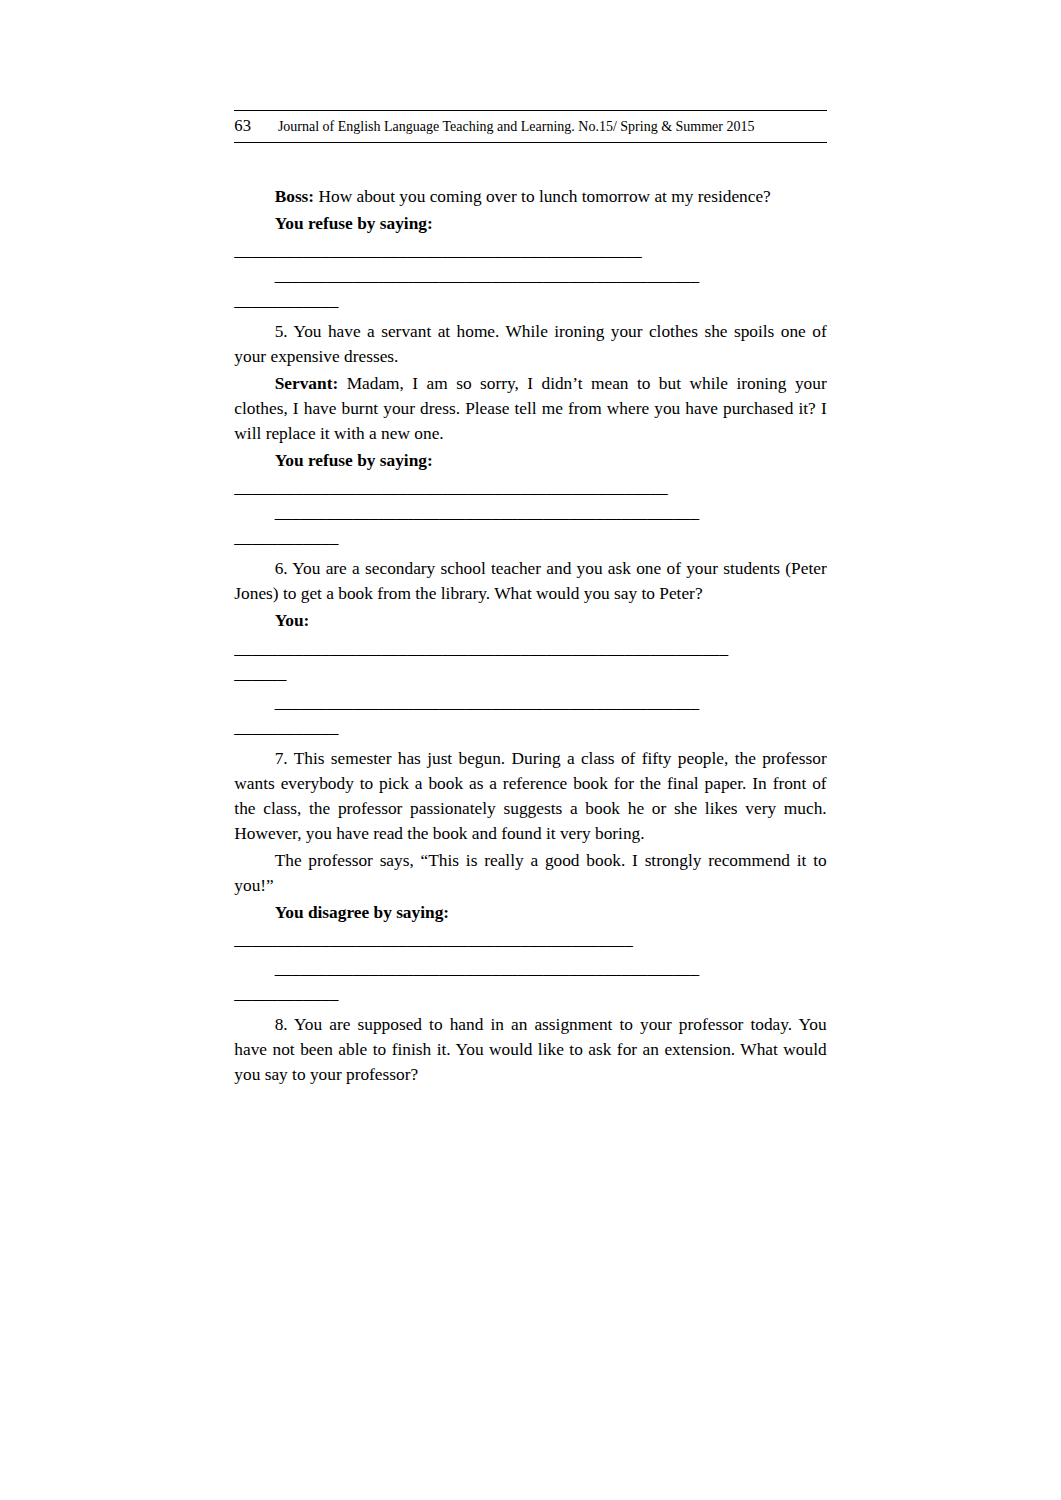63 Journal of English Language Teaching and Learning. No.15/ Spring & Summer 2015
Boss: How about you coming over to lunch tomorrow at my residence?
You refuse by saying:
_______________________________________________ _________________________________________________ ____________
5. You have a servant at home. While ironing your clothes she spoils one of your expensive dresses.
Servant: Madam, I am so sorry, I didn’t mean to but while ironing your clothes, I have burnt your dress. Please tell me from where you have purchased it? I will replace it with a new one.
You refuse by saying:
__________________________________________________ _________________________________________________ ____________
6. You are a secondary school teacher and you ask one of your students (Peter Jones) to get a book from the library. What would you say to Peter?
You:
_________________________________________________________ ______
_________________________________________________ ____________
7. This semester has just begun. During a class of fifty people, the professor wants everybody to pick a book as a reference book for the final paper. In front of the class, the professor passionately suggests a book he or she likes very much. However, you have read the book and found it very boring.
The professor says, “This is really a good book. I strongly recommend it to you!”
You disagree by saying:
______________________________________________
_________________________________________________ ____________
8. You are supposed to hand in an assignment to your professor today. You have not been able to finish it. You would like to ask for an extension. What would you say to your professor?